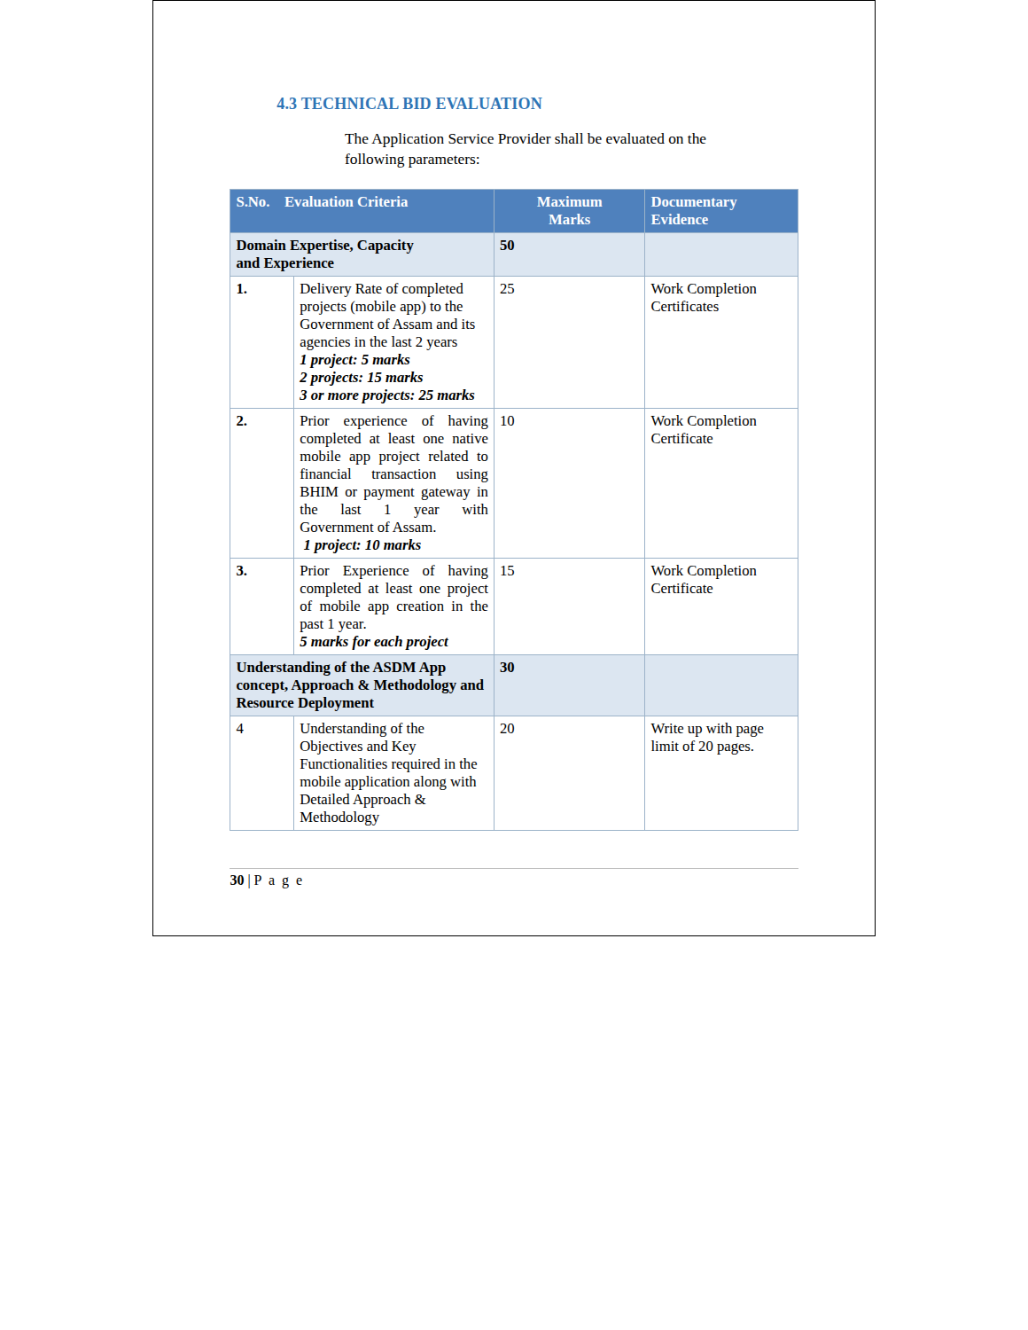4.3 TECHNICAL BID EVALUATION
The Application Service Provider shall be evaluated on the following parameters:
| S.No. Evaluation Criteria | Maximum Marks | Documentary Evidence |
| --- | --- | --- |
| Domain Expertise, Capacity and Experience | 50 | |
| 1. | Delivery Rate of completed projects (mobile app) to the Government of Assam and its agencies in the last 2 years 1 project: 5 marks 2 projects: 15 marks 3 or more projects: 25 marks | 25 | Work Completion Certificates |
| 2. | Prior experience of having completed at least one native mobile app project related to financial transaction using BHIM or payment gateway in the last 1 year with Government of Assam. 1 project: 10 marks | 10 | Work Completion Certificate |
| 3. | Prior Experience of having completed at least one project of mobile app creation in the past 1 year. 5 marks for each project | 15 | Work Completion Certificate |
| Understanding of the ASDM App concept, Approach & Methodology and Resource Deployment | 30 | |
| 4 | Understanding of the Objectives and Key Functionalities required in the mobile application along with Detailed Approach & Methodology | 20 | Write up with page limit of 20 pages. |
30 | P a g e